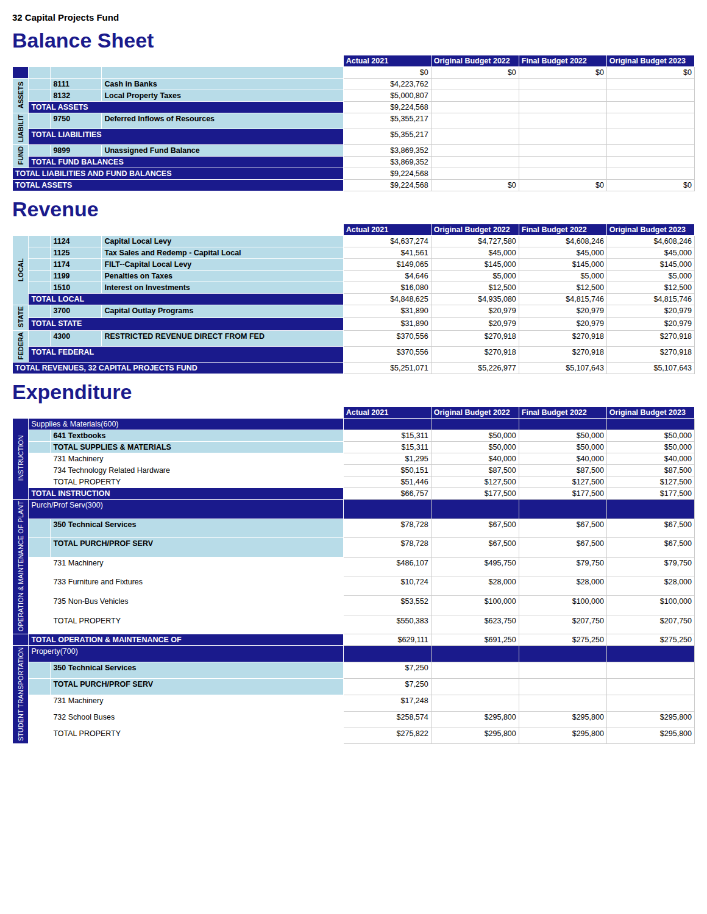32 Capital Projects Fund
Balance Sheet
| | Actual 2021 | Original Budget 2022 | Final Budget 2022 | Original Budget 2023 |
| | | | | $0 | $0 | $0 | $0 |
| ASSETS | | 8111 | Cash in Banks | $4,223,762 | | | |
| | 8132 | Local Property Taxes | $5,000,807 | | | |
| TOTAL ASSETS | $9,224,568 | | | |
| LIABILIT | | 9750 | Deferred Inflows of Resources | $5,355,217 | | | |
| TOTAL LIABILITIES | $5,355,217 | | | |
| FUND | | 9899 | Unassigned Fund Balance | $3,869,352 | | | |
| TOTAL FUND BALANCES | $3,869,352 | | | |
| TOTAL LIABILITIES AND FUND BALANCES | $9,224,568 | | | |
| TOTAL ASSETS | $9,224,568 | $0 | $0 | $0 |
Revenue
| | Actual 2021 | Original Budget 2022 | Final Budget 2022 | Original Budget 2023 |
| LOCAL | | 1124 | Capital Local Levy | $4,637,274 | $4,727,580 | $4,608,246 | $4,608,246 |
| | 1125 | Tax Sales and Redemp - Capital Local | $41,561 | $45,000 | $45,000 | $45,000 |
| | 1174 | FILT--Capital Local Levy | $149,065 | $145,000 | $145,000 | $145,000 |
| | 1199 | Penalties on Taxes | $4,646 | $5,000 | $5,000 | $5,000 |
| | 1510 | Interest on Investments | $16,080 | $12,500 | $12,500 | $12,500 |
| TOTAL LOCAL | $4,848,625 | $4,935,080 | $4,815,746 | $4,815,746 |
| STATE | | 3700 | Capital Outlay Programs | $31,890 | $20,979 | $20,979 | $20,979 |
| TOTAL STATE | $31,890 | $20,979 | $20,979 | $20,979 |
| FEDERA | | 4300 | RESTRICTED REVENUE DIRECT FROM FED | $370,556 | $270,918 | $270,918 | $270,918 |
| TOTAL FEDERAL | $370,556 | $270,918 | $270,918 | $270,918 |
| TOTAL REVENUES, 32 CAPITAL PROJECTS FUND | $5,251,071 | $5,226,977 | $5,107,643 | $5,107,643 |
Expenditure
| | Actual 2021 | Original Budget 2022 | Final Budget 2022 | Original Budget 2023 |
| INSTRUCTION | Supplies & Materials(600) | | | | |
| | 641 Textbooks | $15,311 | $50,000 | $50,000 | $50,000 |
| | TOTAL SUPPLIES & MATERIALS | $15,311 | $50,000 | $50,000 | $50,000 |
| | 731 Machinery | $1,295 | $40,000 | $40,000 | $40,000 |
| | 734 Technology Related Hardware | $50,151 | $87,500 | $87,500 | $87,500 |
| | TOTAL PROPERTY | $51,446 | $127,500 | $127,500 | $127,500 |
| TOTAL INSTRUCTION | $66,757 | $177,500 | $177,500 | $177,500 |
| OPERATION & MAINTENANCE OF PLANT | Purch/Prof Serv(300) | | | | |
| | 350 Technical Services | $78,728 | $67,500 | $67,500 | $67,500 |
| | TOTAL PURCH/PROF SERV | $78,728 | $67,500 | $67,500 | $67,500 |
| | 731 Machinery | $486,107 | $495,750 | $79,750 | $79,750 |
| | 733 Furniture and Fixtures | $10,724 | $28,000 | $28,000 | $28,000 |
| | 735 Non-Bus Vehicles | $53,552 | $100,000 | $100,000 | $100,000 |
| | TOTAL PROPERTY | $550,383 | $623,750 | $207,750 | $207,750 |
| | TOTAL OPERATION & MAINTENANCE OF | $629,111 | $691,250 | $275,250 | $275,250 |
| STUDENT TRANSPORTATION | Property(700) | | | | |
| | 350 Technical Services | $7,250 | | | |
| | TOTAL PURCH/PROF SERV | $7,250 | | | |
| | 731 Machinery | $17,248 | | | |
| | 732 School Buses | $258,574 | $295,800 | $295,800 | $295,800 |
| | TOTAL PROPERTY | $275,822 | $295,800 | $295,800 | $295,800 |